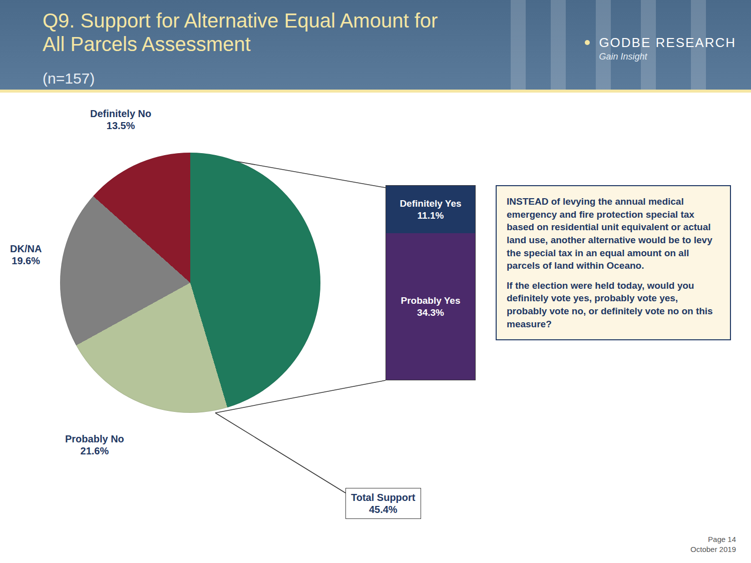Q9. Support for Alternative Equal Amount for
All Parcels Assessment
(n=157)
GODBE RESEARCH
Gain Insight
Definitely No
13.5%
DK/NA
19.6%
Probably No
21.6%
Definitely Yes
11.1%
Probably Yes
34.3%
Total Support
45.4%
INSTEAD of levying the annual medical emergency and fire protection special tax based on residential unit equivalent or actual land use, another alternative would be to levy the special tax in an equal amount on all parcels of land within Oceano.
If the election were held today, would you definitely vote yes, probably vote yes, probably vote no, or definitely vote no on this measure?
Page 14
October 2019